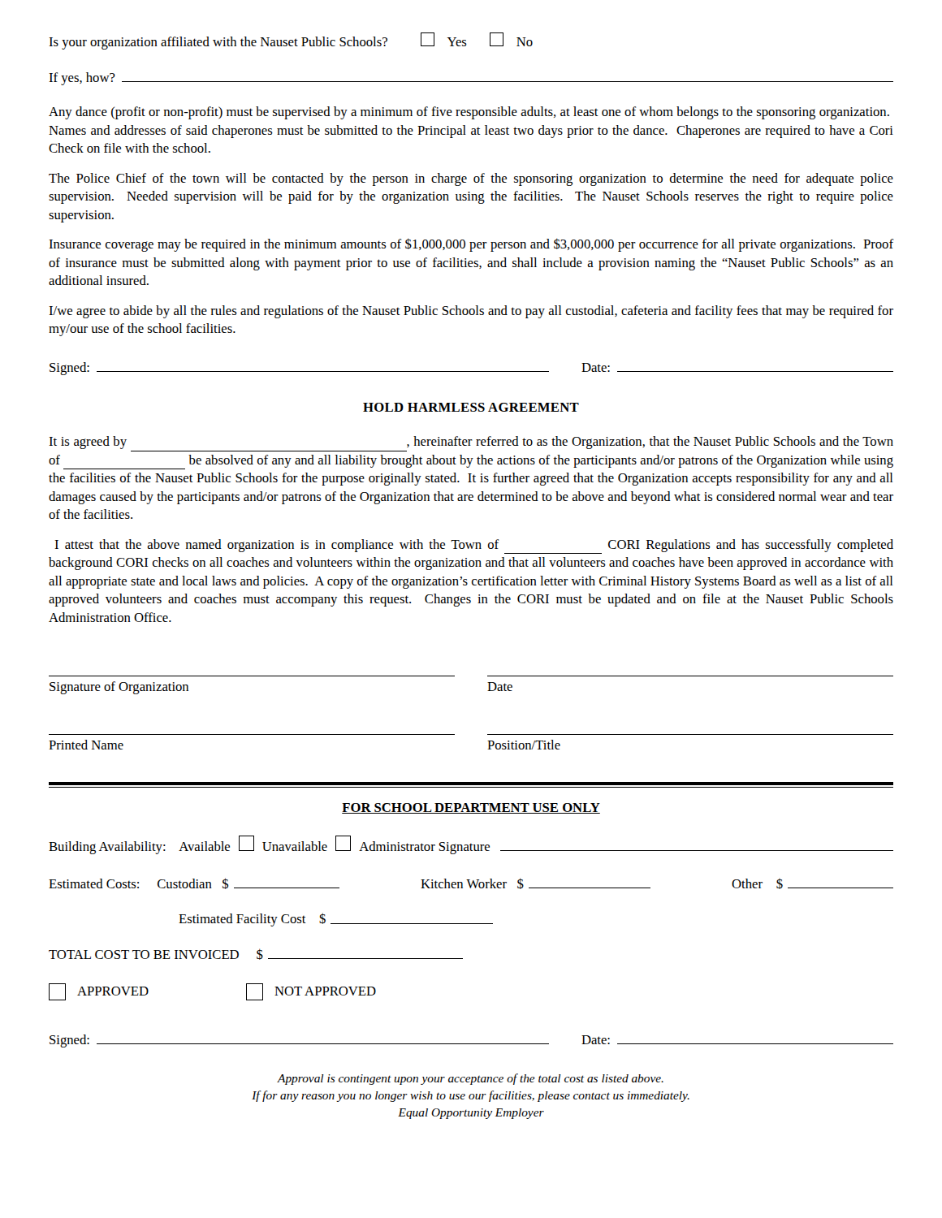Is your organization affiliated with the Nauset Public Schools? Yes No
If yes, how?
Any dance (profit or non-profit) must be supervised by a minimum of five responsible adults, at least one of whom belongs to the sponsoring organization. Names and addresses of said chaperones must be submitted to the Principal at least two days prior to the dance. Chaperones are required to have a Cori Check on file with the school.
The Police Chief of the town will be contacted by the person in charge of the sponsoring organization to determine the need for adequate police supervision. Needed supervision will be paid for by the organization using the facilities. The Nauset Schools reserves the right to require police supervision.
Insurance coverage may be required in the minimum amounts of $1,000,000 per person and $3,000,000 per occurrence for all private organizations. Proof of insurance must be submitted along with payment prior to use of facilities, and shall include a provision naming the “Nauset Public Schools” as an additional insured.
I/we agree to abide by all the rules and regulations of the Nauset Public Schools and to pay all custodial, cafeteria and facility fees that may be required for my/our use of the school facilities.
Signed: Date:
HOLD HARMLESS AGREEMENT
It is agreed by , hereinafter referred to as the Organization, that the Nauset Public Schools and the Town of be absolved of any and all liability brought about by the actions of the participants and/or patrons of the Organization while using the facilities of the Nauset Public Schools for the purpose originally stated. It is further agreed that the Organization accepts responsibility for any and all damages caused by the participants and/or patrons of the Organization that are determined to be above and beyond what is considered normal wear and tear of the facilities.
I attest that the above named organization is in compliance with the Town of CORI Regulations and has successfully completed background CORI checks on all coaches and volunteers within the organization and that all volunteers and coaches have been approved in accordance with all appropriate state and local laws and policies. A copy of the organization’s certification letter with Criminal History Systems Board as well as a list of all approved volunteers and coaches must accompany this request. Changes in the CORI must be updated and on file at the Nauset Public Schools Administration Office.
Signature of Organization Date
Printed Name Position/Title
FOR SCHOOL DEPARTMENT USE ONLY
Building Availability: Available Unavailable Administrator Signature
Estimated Costs: Custodian $ Kitchen Worker $ Other $
Estimated Facility Cost $
TOTAL COST TO BE INVOICED $
APPROVED NOT APPROVED
Signed: Date:
Approval is contingent upon your acceptance of the total cost as listed above.
If for any reason you no longer wish to use our facilities, please contact us immediately.
Equal Opportunity Employer